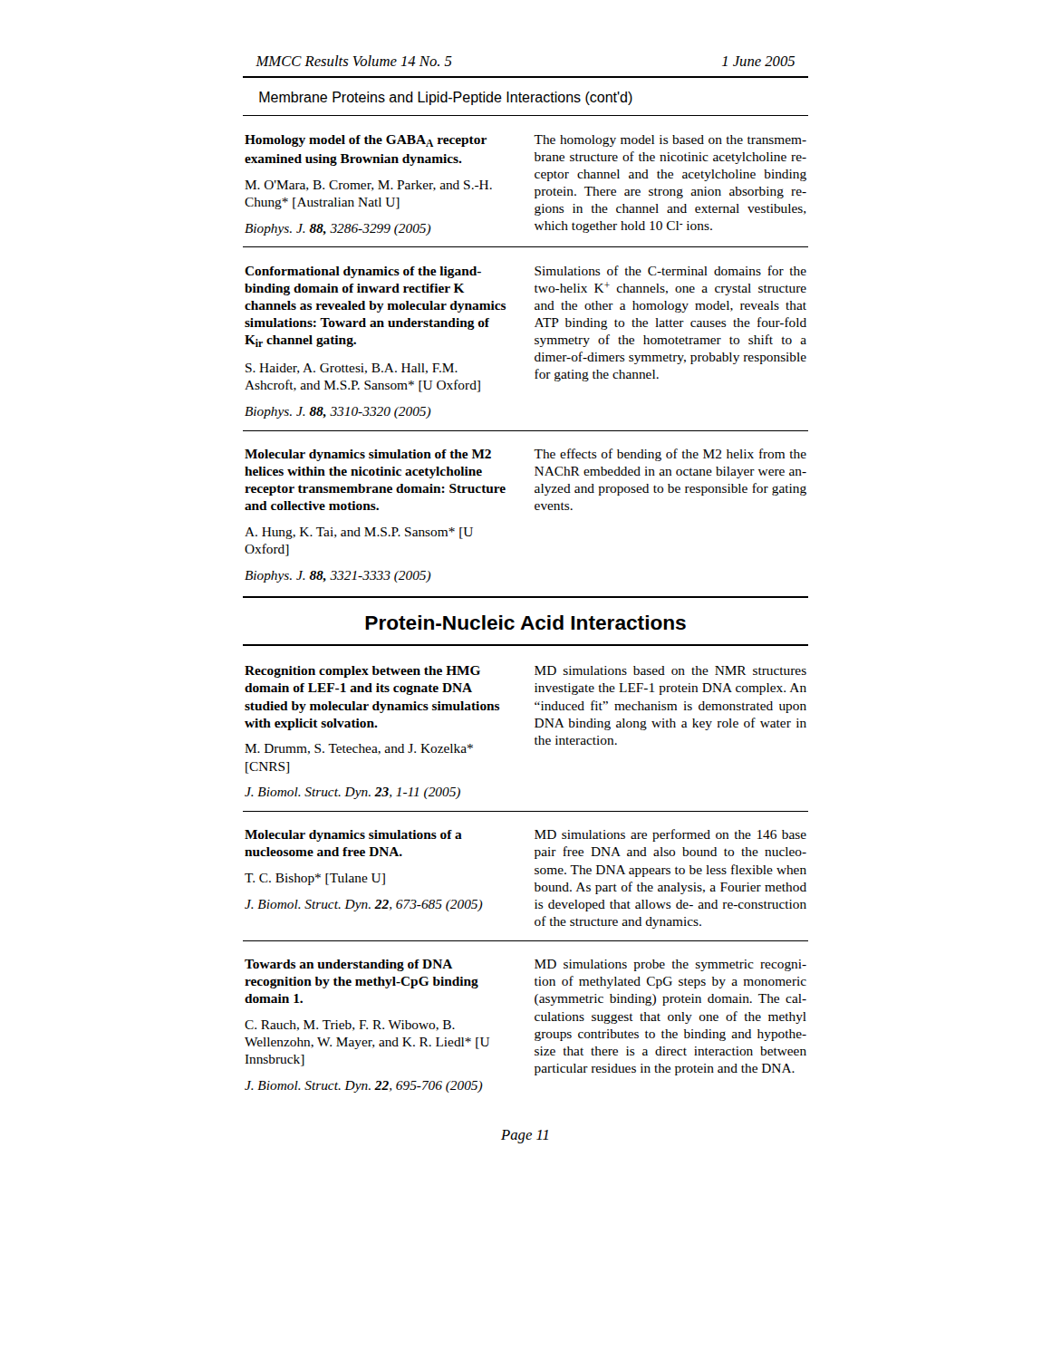MMCC Results Volume 14 No. 5
1 June 2005
Membrane Proteins and Lipid-Peptide Interactions (cont'd)
Homology model of the GABAA receptor examined using Brownian dynamics.
M. O'Mara, B. Cromer, M. Parker, and S.-H. Chung* [Australian Natl U]
Biophys. J. 88, 3286-3299 (2005)
The homology model is based on the transmembrane structure of the nicotinic acetylcholine receptor channel and the acetylcholine binding protein. There are strong anion absorbing regions in the channel and external vestibules, which together hold 10 Cl- ions.
Conformational dynamics of the ligand-binding domain of inward rectifier K channels as revealed by molecular dynamics simulations: Toward an understanding of Kir channel gating.
S. Haider, A. Grottesi, B.A. Hall, F.M. Ashcroft, and M.S.P. Sansom* [U Oxford]
Biophys. J. 88, 3310-3320 (2005)
Simulations of the C-terminal domains for the two-helix K+ channels, one a crystal structure and the other a homology model, reveals that ATP binding to the latter causes the four-fold symmetry of the homotetramer to shift to a dimer-of-dimers symmetry, probably responsible for gating the channel.
Molecular dynamics simulation of the M2 helices within the nicotinic acetylcholine receptor transmembrane domain: Structure and collective motions.
A. Hung, K. Tai, and M.S.P. Sansom* [U Oxford]
Biophys. J. 88, 3321-3333 (2005)
The effects of bending of the M2 helix from the NAChR embedded in an octane bilayer were analyzed and proposed to be responsible for gating events.
Protein-Nucleic Acid Interactions
Recognition complex between the HMG domain of LEF-1 and its cognate DNA studied by molecular dynamics simulations with explicit solvation.
M. Drumm, S. Tetechea, and J. Kozelka* [CNRS]
J. Biomol. Struct. Dyn. 23, 1-11 (2005)
MD simulations based on the NMR structures investigate the LEF-1 protein DNA complex. An “induced fit” mechanism is demonstrated upon DNA binding along with a key role of water in the interaction.
Molecular dynamics simulations of a nucleosome and free DNA.
T. C. Bishop* [Tulane U]
J. Biomol. Struct. Dyn. 22, 673-685 (2005)
MD simulations are performed on the 146 base pair free DNA and also bound to the nucleosome. The DNA appears to be less flexible when bound. As part of the analysis, a Fourier method is developed that allows de- and re-construction of the structure and dynamics.
Towards an understanding of DNA recognition by the methyl-CpG binding domain 1.
C. Rauch, M. Trieb, F. R. Wibowo, B. Wellenzohn, W. Mayer, and K. R. Liedl* [U Innsbruck]
J. Biomol. Struct. Dyn. 22, 695-706 (2005)
MD simulations probe the symmetric recognition of methylated CpG steps by a monomeric (asymmetric binding) protein domain. The calculations suggest that only one of the methyl groups contributes to the binding and hypothesize that there is a direct interaction between particular residues in the protein and the DNA.
Page 11